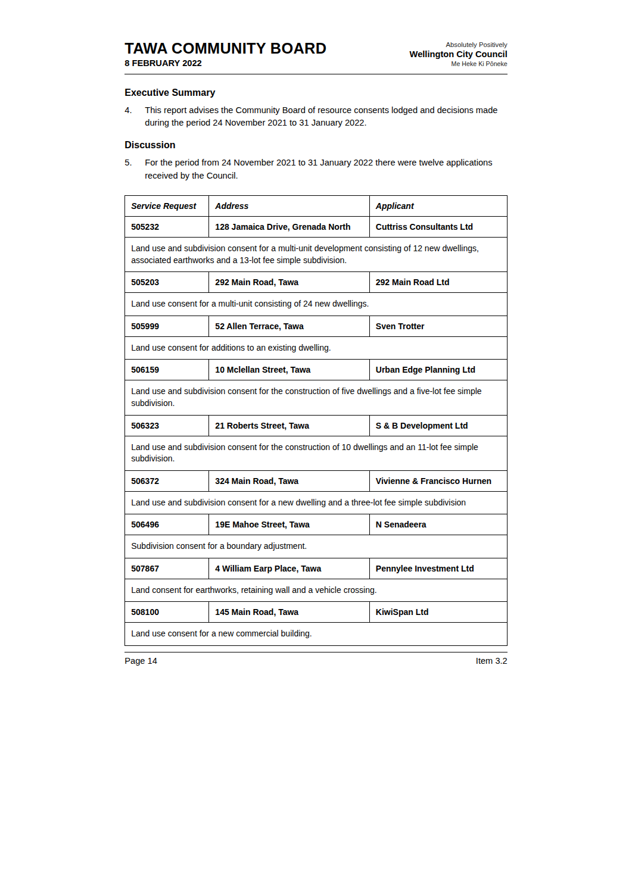TAWA COMMUNITY BOARD
8 FEBRUARY 2022
Absolutely Positively
Wellington City Council
Me Heke Ki Pōneke
Executive Summary
4.
This report advises the Community Board of resource consents lodged and decisions made during the period 24 November 2021 to 31 January 2022.
Discussion
5.
For the period from 24 November 2021 to 31 January 2022 there were twelve applications received by the Council.
| Service Request | Address | Applicant |
| --- | --- | --- |
| 505232 | 128 Jamaica Drive, Grenada North | Cuttriss Consultants Ltd |
| Land use and subdivision consent for a multi-unit development consisting of 12 new dwellings, associated earthworks and a 13-lot fee simple subdivision. |
| 505203 | 292 Main Road, Tawa | 292 Main Road Ltd |
| Land use consent for a multi-unit consisting of 24 new dwellings. |
| 505999 | 52 Allen Terrace, Tawa | Sven Trotter |
| Land use consent for additions to an existing dwelling. |
| 506159 | 10 Mclellan Street, Tawa | Urban Edge Planning Ltd |
| Land use and subdivision consent for the construction of five dwellings and a five-lot fee simple subdivision. |
| 506323 | 21 Roberts Street, Tawa | S & B Development Ltd |
| Land use and subdivision consent for the construction of 10 dwellings and an 11-lot fee simple subdivision. |
| 506372 | 324 Main Road, Tawa | Vivienne & Francisco Hurnen |
| Land use and subdivision consent for a new dwelling and a three-lot fee simple subdivision |
| 506496 | 19E Mahoe Street, Tawa | N Senadeera |
| Subdivision consent for a boundary adjustment. |
| 507867 | 4 William Earp Place, Tawa | Pennylee Investment Ltd |
| Land consent for earthworks, retaining wall and a vehicle crossing. |
| 508100 | 145 Main Road, Tawa | KiwiSpan Ltd |
| Land use consent for a new commercial building. |
Page 14
Item 3.2